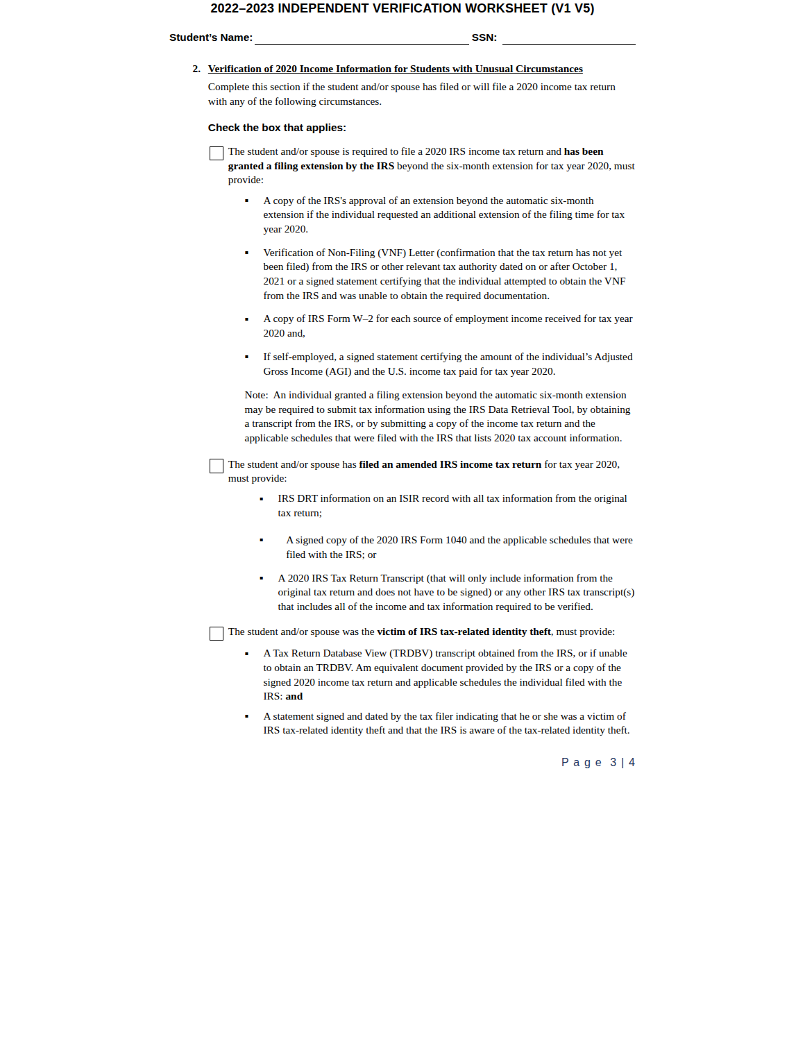2022–2023 INDEPENDENT VERIFICATION WORKSHEET (V1 V5)
Student’s Name: SSN:
2.
Verification of 2020 Income Information for Students with Unusual Circumstances
Complete this section if the student and/or spouse has filed or will file a 2020 income tax return with any of the following circumstances.
Check the box that applies:
The student and/or spouse is required to file a 2020 IRS income tax return and has been granted a filing extension by the IRS beyond the six-month extension for tax year 2020, must provide:
A copy of the IRS's approval of an extension beyond the automatic six-month extension if the individual requested an additional extension of the filing time for tax year 2020.
Verification of Non-Filing (VNF) Letter (confirmation that the tax return has not yet been filed) from the IRS or other relevant tax authority dated on or after October 1, 2021 or a signed statement certifying that the individual attempted to obtain the VNF from the IRS and was unable to obtain the required documentation.
A copy of IRS Form W–2 for each source of employment income received for tax year 2020 and,
If self-employed, a signed statement certifying the amount of the individual’s Adjusted Gross Income (AGI) and the U.S. income tax paid for tax year 2020.
Note: An individual granted a filing extension beyond the automatic six-month extension may be required to submit tax information using the IRS Data Retrieval Tool, by obtaining a transcript from the IRS, or by submitting a copy of the income tax return and the applicable schedules that were filed with the IRS that lists 2020 tax account information.
The student and/or spouse has filed an amended IRS income tax return for tax year 2020, must provide:
IRS DRT information on an ISIR record with all tax information from the original tax return;
A signed copy of the 2020 IRS Form 1040 and the applicable schedules that were filed with the IRS; or
A 2020 IRS Tax Return Transcript (that will only include information from the original tax return and does not have to be signed) or any other IRS tax transcript(s) that includes all of the income and tax information required to be verified.
The student and/or spouse was the victim of IRS tax-related identity theft, must provide:
A Tax Return Database View (TRDBV) transcript obtained from the IRS, or if unable to obtain an TRDBV. Am equivalent document provided by the IRS or a copy of the signed 2020 income tax return and applicable schedules the individual filed with the IRS: and
A statement signed and dated by the tax filer indicating that he or she was a victim of IRS tax-related identity theft and that the IRS is aware of the tax-related identity theft.
P a g e 3 | 4